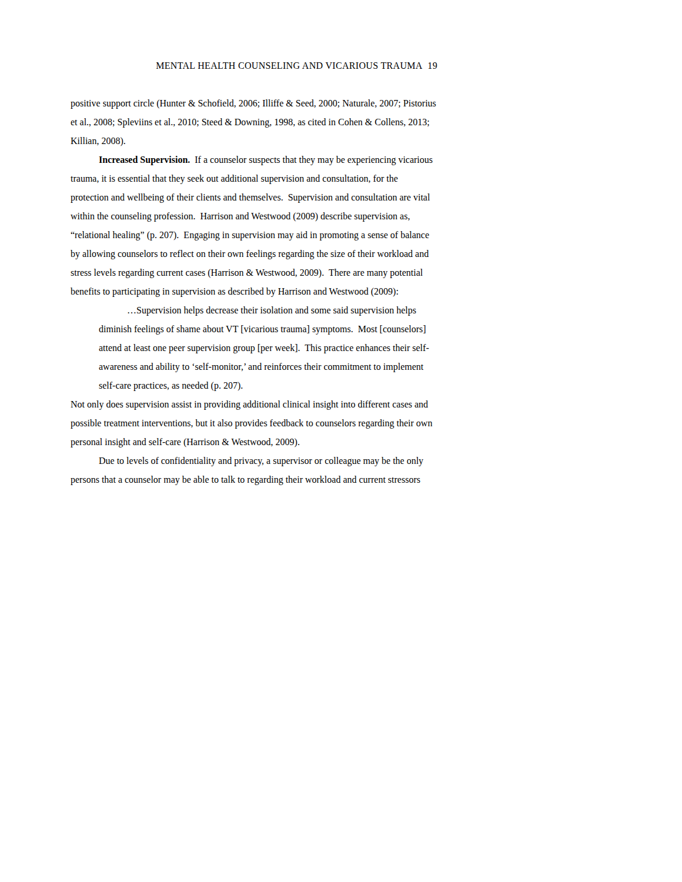MENTAL HEALTH COUNSELING AND VICARIOUS TRAUMA 19
positive support circle (Hunter & Schofield, 2006; Illiffe & Seed, 2000; Naturale, 2007; Pistorius et al., 2008; Spleviins et al., 2010; Steed & Downing, 1998, as cited in Cohen & Collens, 2013; Killian, 2008).
Increased Supervision. If a counselor suspects that they may be experiencing vicarious trauma, it is essential that they seek out additional supervision and consultation, for the protection and wellbeing of their clients and themselves. Supervision and consultation are vital within the counseling profession. Harrison and Westwood (2009) describe supervision as, “relational healing” (p. 207). Engaging in supervision may aid in promoting a sense of balance by allowing counselors to reflect on their own feelings regarding the size of their workload and stress levels regarding current cases (Harrison & Westwood, 2009). There are many potential benefits to participating in supervision as described by Harrison and Westwood (2009):
…Supervision helps decrease their isolation and some said supervision helps diminish feelings of shame about VT [vicarious trauma] symptoms. Most [counselors] attend at least one peer supervision group [per week]. This practice enhances their self-awareness and ability to ‘self-monitor,’ and reinforces their commitment to implement self-care practices, as needed (p. 207).
Not only does supervision assist in providing additional clinical insight into different cases and possible treatment interventions, but it also provides feedback to counselors regarding their own personal insight and self-care (Harrison & Westwood, 2009).
Due to levels of confidentiality and privacy, a supervisor or colleague may be the only persons that a counselor may be able to talk to regarding their workload and current stressors